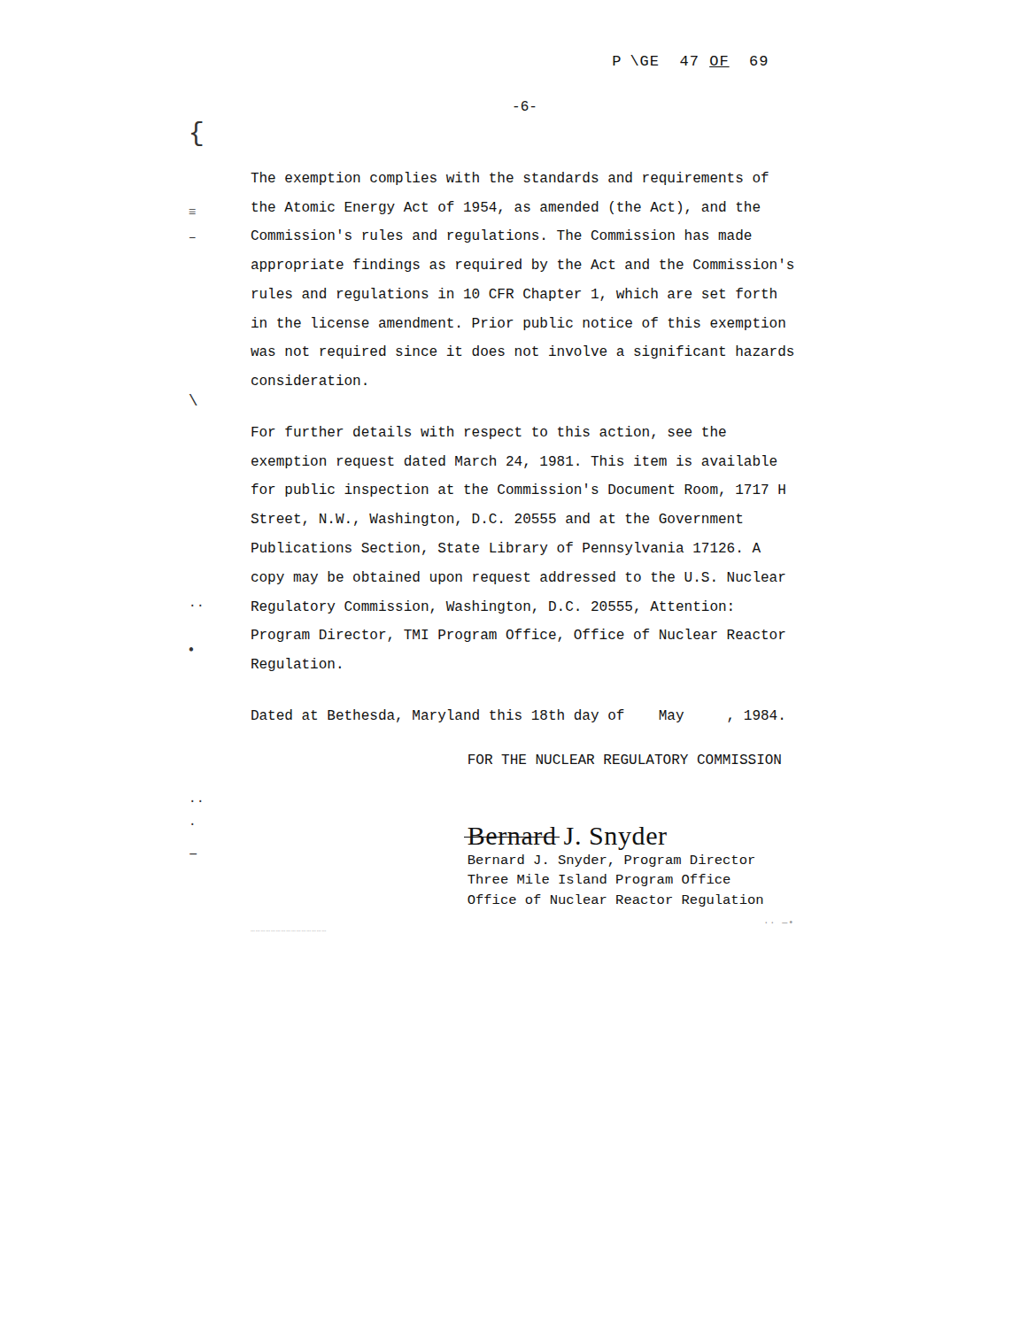{
≡
–
\
··
•
··
·
–
P  \GE 47 OF 69
-6-
The exemption complies with the standards and requirements of the Atomic Energy Act of 1954, as amended (the Act), and the Commission's rules and regulations. The Commission has made appropriate findings as required by the Act and the Commission's rules and regulations in 10 CFR Chapter 1, which are set forth in the license amendment. Prior public notice of this exemption was not required since it does not involve a significant hazards consideration.
For further details with respect to this action, see the exemption request dated March 24, 1981. This item is available for public inspection at the Commission's Document Room, 1717 H Street, N.W., Washington, D.C. 20555 and at the Government Publications Section, State Library of Pennsylvania 17126. A copy may be obtained upon request addressed to the U.S. Nuclear Regulatory Commission, Washington, D.C. 20555, Attention: Program Director, TMI Program Office, Office of Nuclear Reactor Regulation.
Dated at Bethesda, Maryland this 18th day of May , 1984.
FOR THE NUCLEAR REGULATORY COMMISSION
Bernard J. Snyder
Bernard J. Snyder, Program Director
Three Mile Island Program Office
Office of Nuclear Reactor Regulation
………………………………………
·· —•